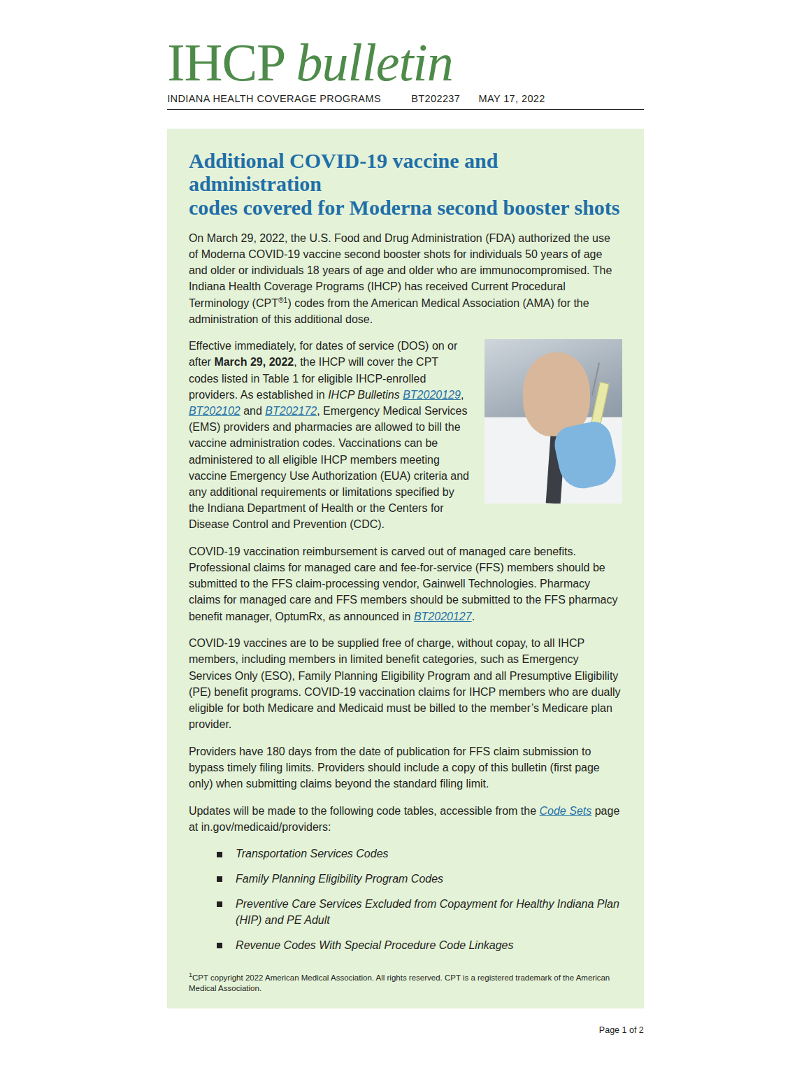IHCP bulletin
INDIANA HEALTH COVERAGE PROGRAMS BT202237 MAY 17, 2022
Additional COVID-19 vaccine and administration
codes covered for Moderna second booster shots
On March 29, 2022, the U.S. Food and Drug Administration (FDA) authorized the use of Moderna COVID-19 vaccine second booster shots for individuals 50 years of age and older or individuals 18 years of age and older who are immunocompromised. The Indiana Health Coverage Programs (IHCP) has received Current Procedural Terminology (CPT®1) codes from the American Medical Association (AMA) for the administration of this additional dose.
Effective immediately, for dates of service (DOS) on or after March 29, 2022, the IHCP will cover the CPT codes listed in Table 1 for eligible IHCP-enrolled providers. As established in IHCP Bulletins BT2020129, BT202102 and BT202172, Emergency Medical Services (EMS) providers and pharmacies are allowed to bill the vaccine administration codes. Vaccinations can be administered to all eligible IHCP members meeting vaccine Emergency Use Authorization (EUA) criteria and any additional requirements or limitations specified by the Indiana Department of Health or the Centers for Disease Control and Prevention (CDC).
COVID-19 vaccination reimbursement is carved out of managed care benefits. Professional claims for managed care and fee-for-service (FFS) members should be submitted to the FFS claim-processing vendor, Gainwell Technologies. Pharmacy claims for managed care and FFS members should be submitted to the FFS pharmacy benefit manager, OptumRx, as announced in BT2020127.
COVID-19 vaccines are to be supplied free of charge, without copay, to all IHCP members, including members in limited benefit categories, such as Emergency Services Only (ESO), Family Planning Eligibility Program and all Presumptive Eligibility (PE) benefit programs. COVID-19 vaccination claims for IHCP members who are dually eligible for both Medicare and Medicaid must be billed to the member’s Medicare plan provider.
Providers have 180 days from the date of publication for FFS claim submission to bypass timely filing limits. Providers should include a copy of this bulletin (first page only) when submitting claims beyond the standard filing limit.
Updates will be made to the following code tables, accessible from the Code Sets page at in.gov/medicaid/providers:
Transportation Services Codes
Family Planning Eligibility Program Codes
Preventive Care Services Excluded from Copayment for Healthy Indiana Plan (HIP) and PE Adult
Revenue Codes With Special Procedure Code Linkages
1CPT copyright 2022 American Medical Association. All rights reserved. CPT is a registered trademark of the American Medical Association.
Page 1 of 2